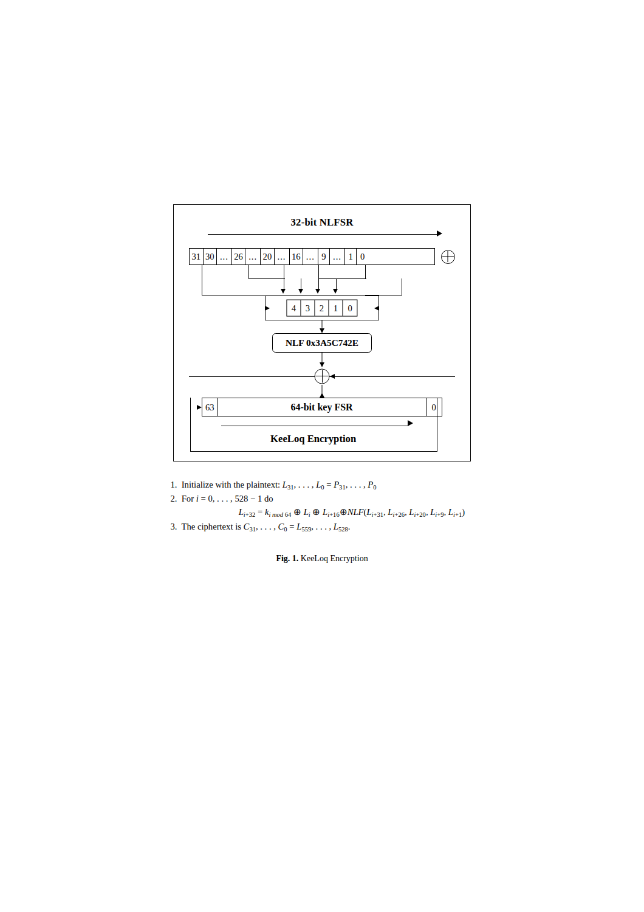32-bit NLFSR
31
30
...
26
...
20
...
16
...
9
...
1
0
4
3
2
1
0
NLF 0x3A5C742E
63
64-bit key FSR
0
KeeLoq Encryption
1. Initialize with the plaintext: L31, . . . , L0 = P31, . . . , P0
2. For i = 0, . . . , 528 − 1 do Li+32 = ki mod 64 ⊕ Li ⊕ Li+16⊕NLF(Li+31, Li+26, Li+20, Li+9, Li+1)
3. The ciphertext is C31, . . . , C0 = L559, . . . , L528.
Fig. 1. KeeLoq Encryption